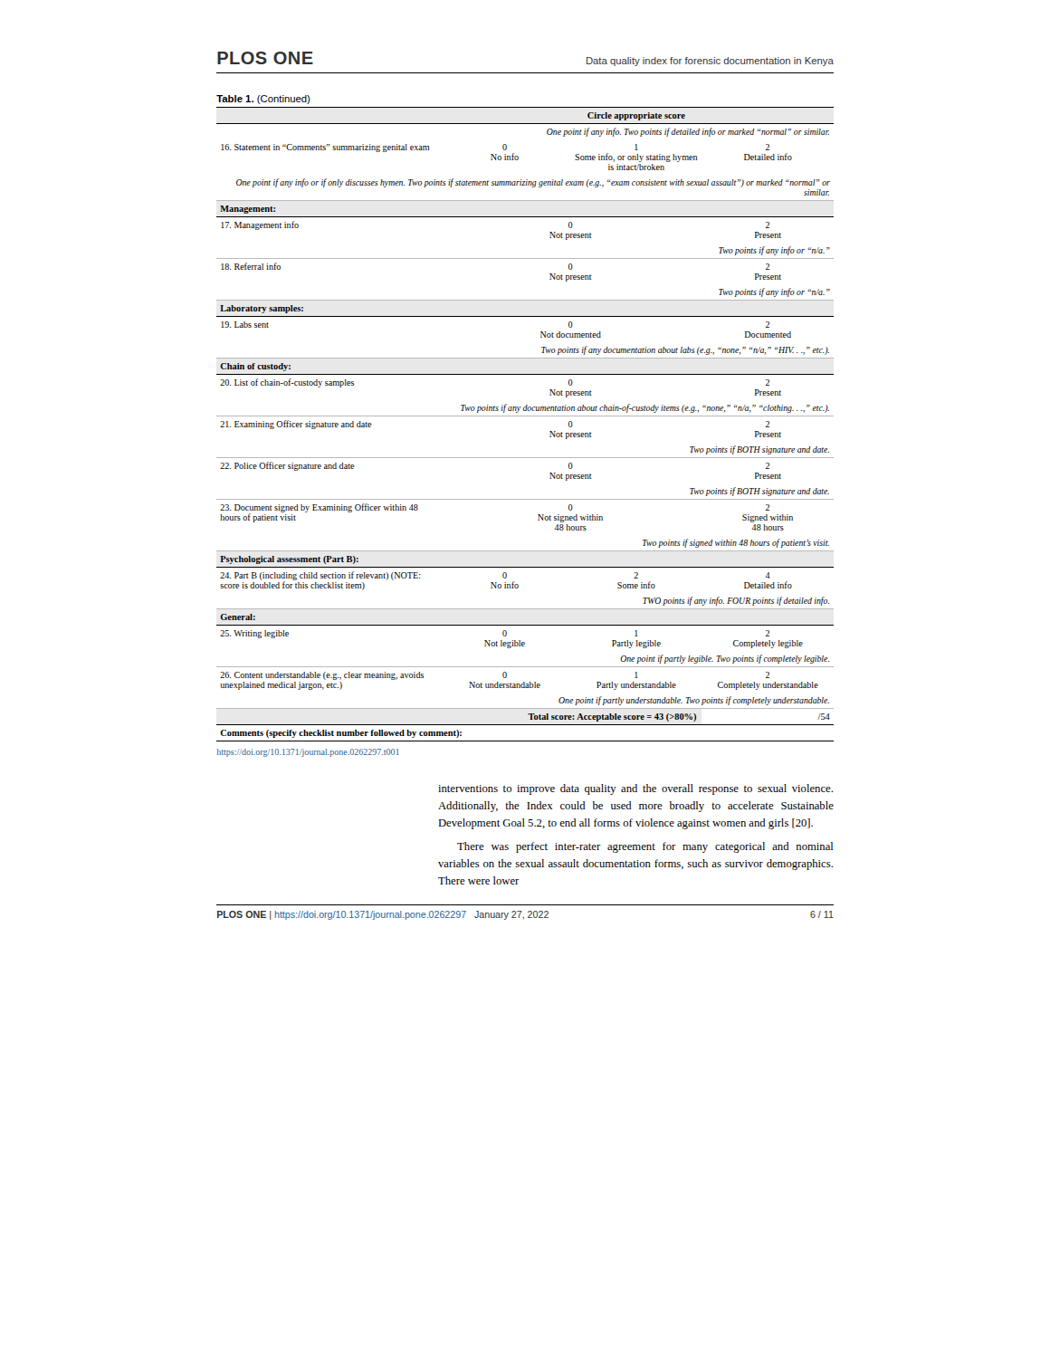PLOS ONE
Data quality index for forensic documentation in Kenya
Table 1. (Continued)
| | Circle appropriate score |
| | One point if any info. Two points if detailed info or marked “normal” or similar. |
| 16. Statement in “Comments” summarizing genital exam | 0 No info | 1 Some info, or only stating hymen is intact/broken | 2 Detailed info |
| One point if any info or if only discusses hymen. Two points if statement summarizing genital exam (e.g., “exam consistent with sexual assault”) or marked “normal” or similar. |
| Management: |
| 17. Management info | 0 Not present | 2 Present |
| Two points if any info or “n/a.” |
| 18. Referral info | 0 Not present | 2 Present |
| Two points if any info or “n/a.” |
| Laboratory samples: |
| 19. Labs sent | 0 Not documented | 2 Documented |
| Two points if any documentation about labs (e.g., “none,” “n/a,” “HIV. . .,” etc.). |
| Chain of custody: |
| 20. List of chain-of-custody samples | 0 Not present | 2 Present |
| Two points if any documentation about chain-of-custody items (e.g., “none,” “n/a,” “clothing. . .,” etc.). |
| 21. Examining Officer signature and date | 0 Not present | 2 Present |
| Two points if BOTH signature and date. |
| 22. Police Officer signature and date | 0 Not present | 2 Present |
| Two points if BOTH signature and date. |
| 23. Document signed by Examining Officer within 48 hours of patient visit | 0 Not signed within 48 hours | 2 Signed within 48 hours |
| Two points if signed within 48 hours of patient’s visit. |
| Psychological assessment (Part B): |
| 24. Part B (including child section if relevant) (NOTE: score is doubled for this checklist item) | 0 No info | 2 Some info | 4 Detailed info |
| TWO points if any info. FOUR points if detailed info. |
| General: |
| 25. Writing legible | 0 Not legible | 1 Partly legible | 2 Completely legible |
| One point if partly legible. Two points if completely legible. |
| 26. Content understandable (e.g., clear meaning, avoids unexplained medical jargon, etc.) | 0 Not understandable | 1 Partly understandable | 2 Completely understandable |
| One point if partly understandable. Two points if completely understandable. |
| Total score : Acceptable score = 43 (>80%) | /54 |
| Comments (specify checklist number followed by comment): |
https://doi.org/10.1371/journal.pone.0262297.t001
interventions to improve data quality and the overall response to sexual violence. Additionally, the Index could be used more broadly to accelerate Sustainable Development Goal 5.2, to end all forms of violence against women and girls [20].
There was perfect inter-rater agreement for many categorical and nominal variables on the sexual assault documentation forms, such as survivor demographics. There were lower
PLOS ONE | https://doi.org/10.1371/journal.pone.0262297 January 27, 2022
6 / 11